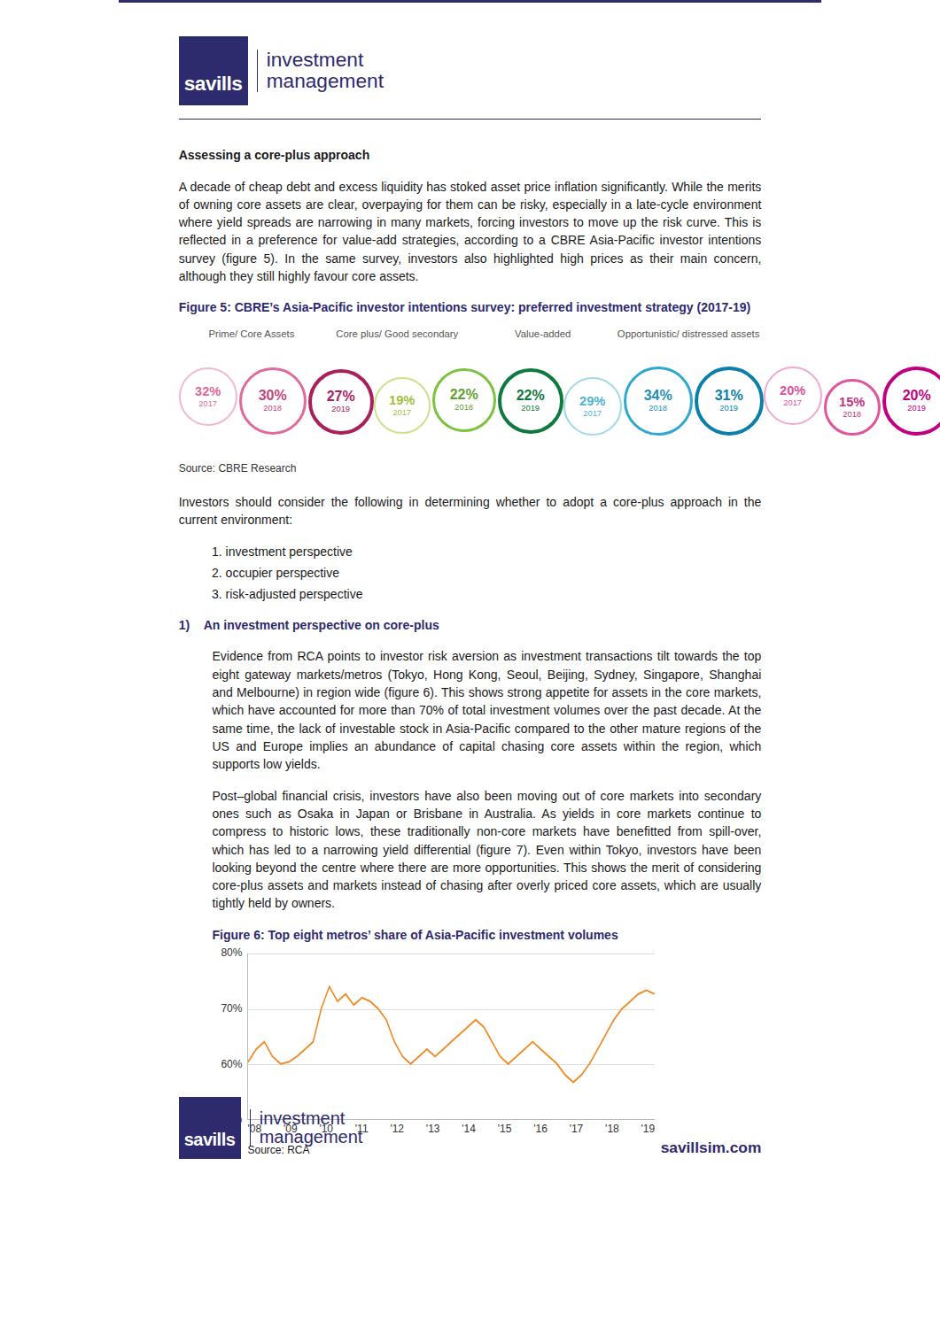investment management
Assessing a core-plus approach
A decade of cheap debt and excess liquidity has stoked asset price inflation significantly. While the merits of owning core assets are clear, overpaying for them can be risky, especially in a late-cycle environment where yield spreads are narrowing in many markets, forcing investors to move up the risk curve. This is reflected in a preference for value-add strategies, according to a CBRE Asia-Pacific investor intentions survey (figure 5). In the same survey, investors also highlighted high prices as their main concern, although they still highly favour core assets.
Figure 5: CBRE’s Asia-Pacific investor intentions survey: preferred investment strategy (2017-19)
Prime/ Core Assets
Core plus/ Good secondary
Value-added
Opportunistic/ distressed assets
32%2017
30%2018
27%2019
19%2017
22%2018
22%2019
29%2017
34%2018
31%2019
20%2017
15%2018
20%2019
Source: CBRE Research
Investors should consider the following in determining whether to adopt a core-plus approach in the current environment:
investment perspective
occupier perspective
risk-adjusted perspective
1) An investment perspective on core-plus
Evidence from RCA points to investor risk aversion as investment transactions tilt towards the top eight gateway markets/metros (Tokyo, Hong Kong, Seoul, Beijing, Sydney, Singapore, Shanghai and Melbourne) in region wide (figure 6). This shows strong appetite for assets in the core markets, which have accounted for more than 70% of total investment volumes over the past decade. At the same time, the lack of investable stock in Asia-Pacific compared to the other mature regions of the US and Europe implies an abundance of capital chasing core assets within the region, which supports low yields.
Post–global financial crisis, investors have also been moving out of core markets into secondary ones such as Osaka in Japan or Brisbane in Australia. As yields in core markets continue to compress to historic lows, these traditionally non-core markets have benefitted from spill-over, which has led to a narrowing yield differential (figure 7). Even within Tokyo, investors have been looking beyond the centre where there are more opportunities. This shows the merit of considering core-plus assets and markets instead of chasing after overly priced core assets, which are usually tightly held by owners.
Figure 6: Top eight metros’ share of Asia-Pacific investment volumes
80% 70% 60% 50%
'08'09'10'11'12'13'14'15'16'17'18'19
Source: RCA
investment management
savillsim.com